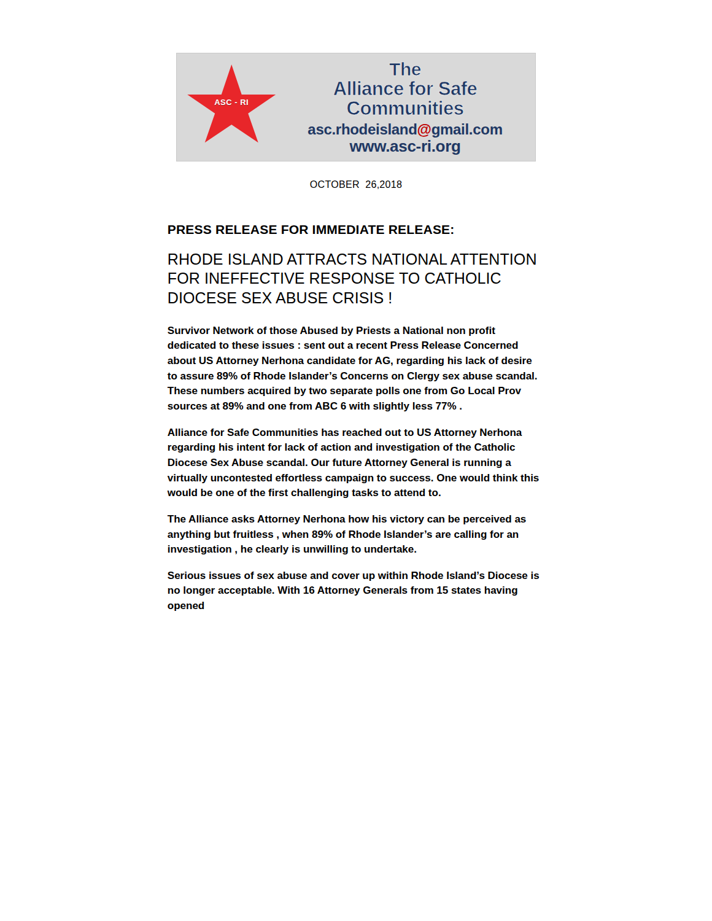ASC - RI
The
Alliance for Safe Communities
asc.rhodeisland@gmail.com
www.asc-ri.org
OCTOBER 26,2018
PRESS RELEASE FOR IMMEDIATE RELEASE:
RHODE ISLAND ATTRACTS NATIONAL ATTENTION FOR INEFFECTIVE RESPONSE TO CATHOLIC DIOCESE SEX ABUSE CRISIS !
Survivor Network of those Abused by Priests a National non profit dedicated to these issues : sent out a recent Press Release Concerned about US Attorney Nerhona candidate for AG, regarding his lack of desire to assure 89% of Rhode Islander’s Concerns on Clergy sex abuse scandal. These numbers acquired by two separate polls one from Go Local Prov sources at 89% and one from ABC 6 with slightly less 77% .
Alliance for Safe Communities has reached out to US Attorney Nerhona regarding his intent for lack of action and investigation of the Catholic Diocese Sex Abuse scandal. Our future Attorney General is running a virtually uncontested effortless campaign to success. One would think this would be one of the first challenging tasks to attend to.
The Alliance asks Attorney Nerhona how his victory can be perceived as anything but fruitless , when 89% of Rhode Islander’s are calling for an investigation , he clearly is unwilling to undertake.
Serious issues of sex abuse and cover up within Rhode Island’s Diocese is no longer acceptable. With 16 Attorney Generals from 15 states having opened